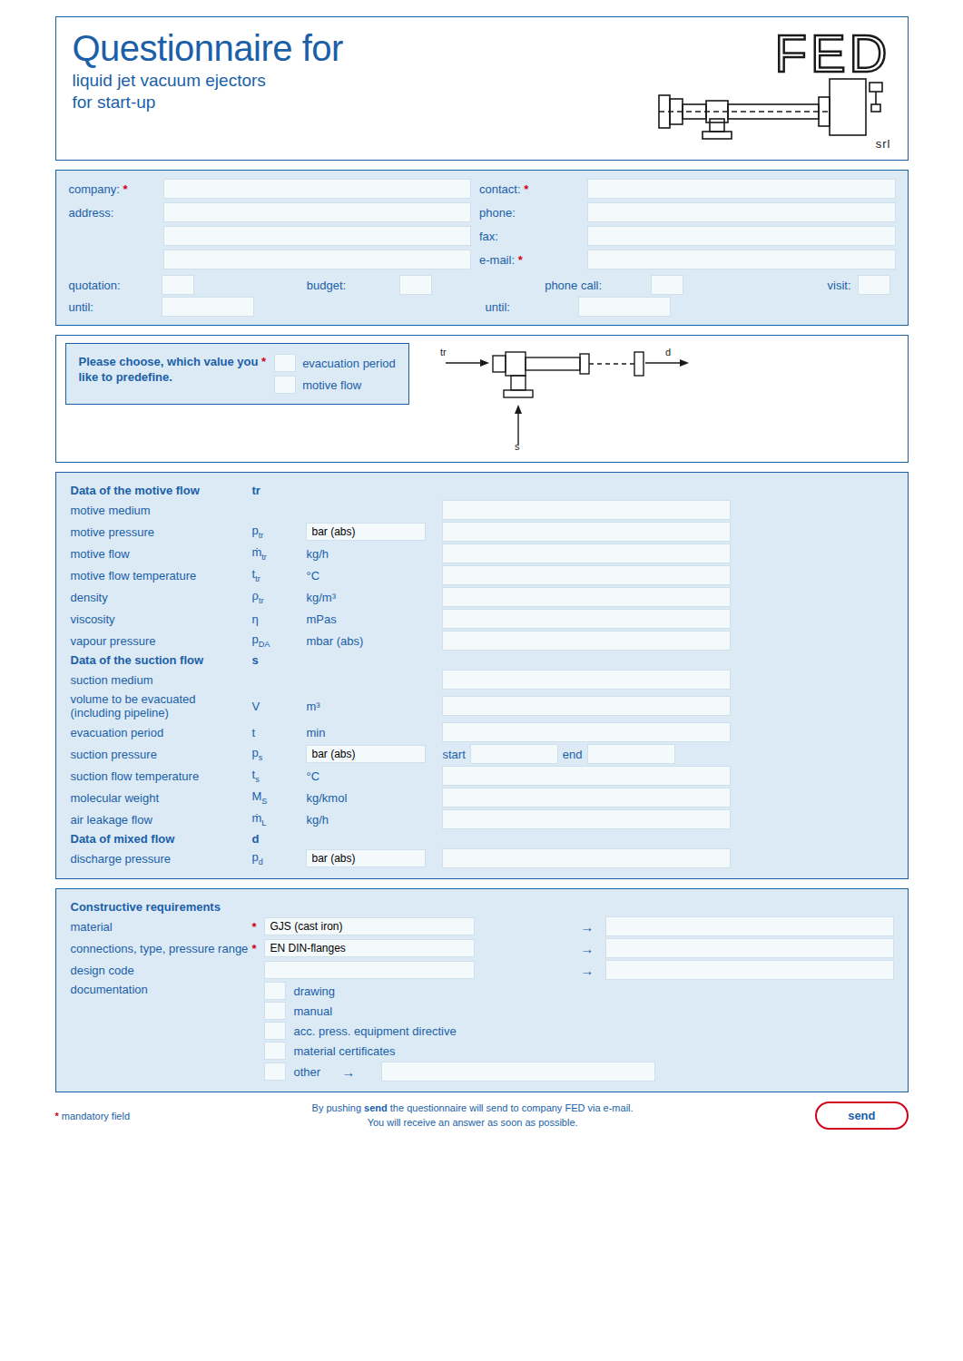Questionnaire for
liquid jet vacuum ejectors
for start-up
FED
srl
company: * contact: * address: phone: fax: e-mail: *
quotation: budget: phone call: visit:
until: until:
Please choose, which value you *
like to predefine.
evacuation period motive flow
tr d s
| Data of the motive flow | tr | | | |
| motive medium | | | | |
| motive pressure | p tr | bar (abs) | | |
| motive flow | ṁ tr | kg/h | | |
| motive flow temperature | t tr | °C | | |
| density | ρ tr | kg/m³ | | |
| viscosity | η | mPas | | |
| vapour pressure | p DA | mbar (abs) | | |
| Data of the suction flow | s | | | |
| suction medium | | | | |
| volume to be evacuated (including pipeline) | V | m³ | | |
| evacuation period | t | min | | |
| suction pressure | p s | bar (abs) | start end | |
| suction flow temperature | t s | °C | | |
| molecular weight | M S | kg/kmol | | |
| air leakage flow | ṁ L | kg/h | | |
| Data of mixed flow | d | | | |
| discharge pressure | p d | bar (abs) | | |
| Constructive requirements |
| material | * | GJS (cast iron) | → | |
| connections, type, pressure range | * | EN DIN-flanges | → | |
| design code | | | → | |
| documentation | | drawing manual acc. press. equipment directive material certificates other → |
* mandatory field
By pushing send the questionnaire will send to company FED via e-mail.
You will receive an answer as soon as possible.
send